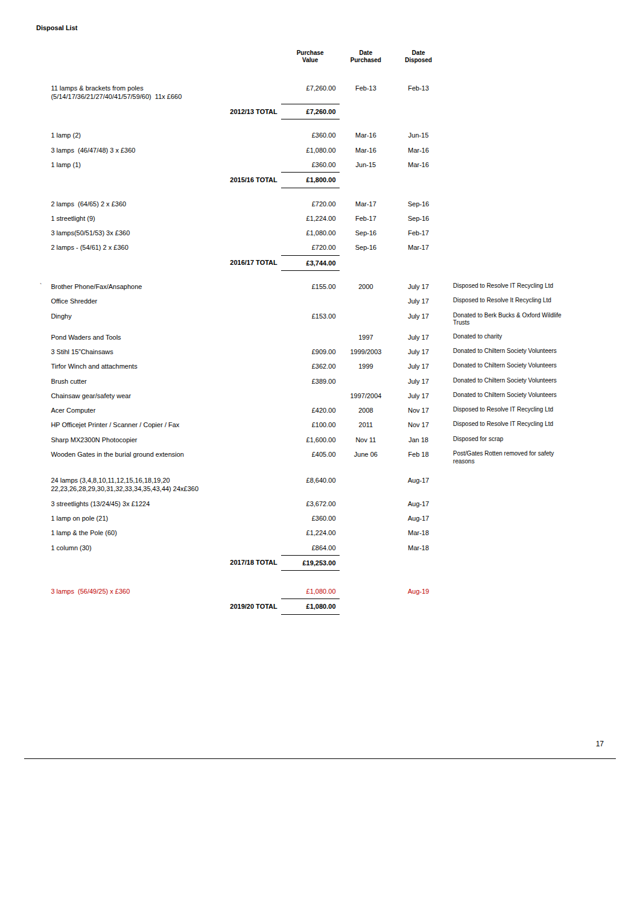Disposal List
| | | | Purchase Value | Date Purchased | Date Disposed | |
| --- | --- | --- | --- | --- | --- | --- |
| | 11 lamps & brackets from poles (5/14/17/36/21/27/40/41/57/59/60) 11x £660 | | £7,260.00 | Feb-13 | Feb-13 | |
| | | 2012/13 TOTAL | £7,260.00 | | | |
| | 1 lamp (2) | | £360.00 | Mar-16 | Jun-15 | |
| | 3 lamps (46/47/48) 3 x £360 | | £1,080.00 | Mar-16 | Mar-16 | |
| | 1 lamp (1) | | £360.00 | Jun-15 | Mar-16 | |
| | | 2015/16 TOTAL | £1,800.00 | | | |
| | 2 lamps (64/65) 2 x £360 | | £720.00 | Mar-17 | Sep-16 | |
| | 1 streetlight (9) | | £1,224.00 | Feb-17 | Sep-16 | |
| | 3 lamps(50/51/53) 3x £360 | | £1,080.00 | Sep-16 | Feb-17 | |
| | 2 lamps - (54/61) 2 x £360 | | £720.00 | Sep-16 | Mar-17 | |
| | | 2016/17 TOTAL | £3,744.00 | | | |
| ` | Brother Phone/Fax/Ansaphone | | £155.00 | 2000 | July 17 | Disposed to Resolve IT Recycling Ltd |
| | Office Shredder | | | | July 17 | Disposed to Resolve It Recycling Ltd |
| | Dinghy | | £153.00 | | July 17 | Donated to Berk Bucks & Oxford Wildlife Trusts |
| | Pond Waders and Tools | | | 1997 | July 17 | Donated to charity |
| | 3 Stihl 15”Chainsaws | | £909.00 | 1999/2003 | July 17 | Donated to Chiltern Society Volunteers |
| | Tirfor Winch and attachments | | £362.00 | 1999 | July 17 | Donated to Chiltern Society Volunteers |
| | Brush cutter | | £389.00 | | July 17 | Donated to Chiltern Society Volunteers |
| | Chainsaw gear/safety wear | | | 1997/2004 | July 17 | Donated to Chiltern Society Volunteers |
| | Acer Computer | | £420.00 | 2008 | Nov 17 | Disposed to Resolve IT Recycling Ltd |
| | HP Officejet Printer / Scanner / Copier / Fax | | £100.00 | 2011 | Nov 17 | Disposed to Resolve IT Recycling Ltd |
| | Sharp MX2300N Photocopier | | £1,600.00 | Nov 11 | Jan 18 | Disposed for scrap |
| | Wooden Gates in the burial ground extension | | £405.00 | June 06 | Feb 18 | Post/Gates Rotten removed for safety reasons |
| | 24 lamps (3,4,8,10,11,12,15,16,18,19,20 22,23,26,28,29,30,31,32,33,34,35,43,44) 24x£360 | | £8,640.00 | | Aug-17 | |
| | 3 streetlights (13/24/45) 3x £1224 | | £3,672.00 | | Aug-17 | |
| | 1 lamp on pole (21) | | £360.00 | | Aug-17 | |
| | 1 lamp & the Pole (60) | | £1,224.00 | | Mar-18 | |
| | 1 column (30) | | £864.00 | | Mar-18 | |
| | | 2017/18 TOTAL | £19,253.00 | | | |
| | 3 lamps (56/49/25) x £360 | | £1,080.00 | | Aug-19 | |
| | | 2019/20 TOTAL | £1,080.00 | | | |
17